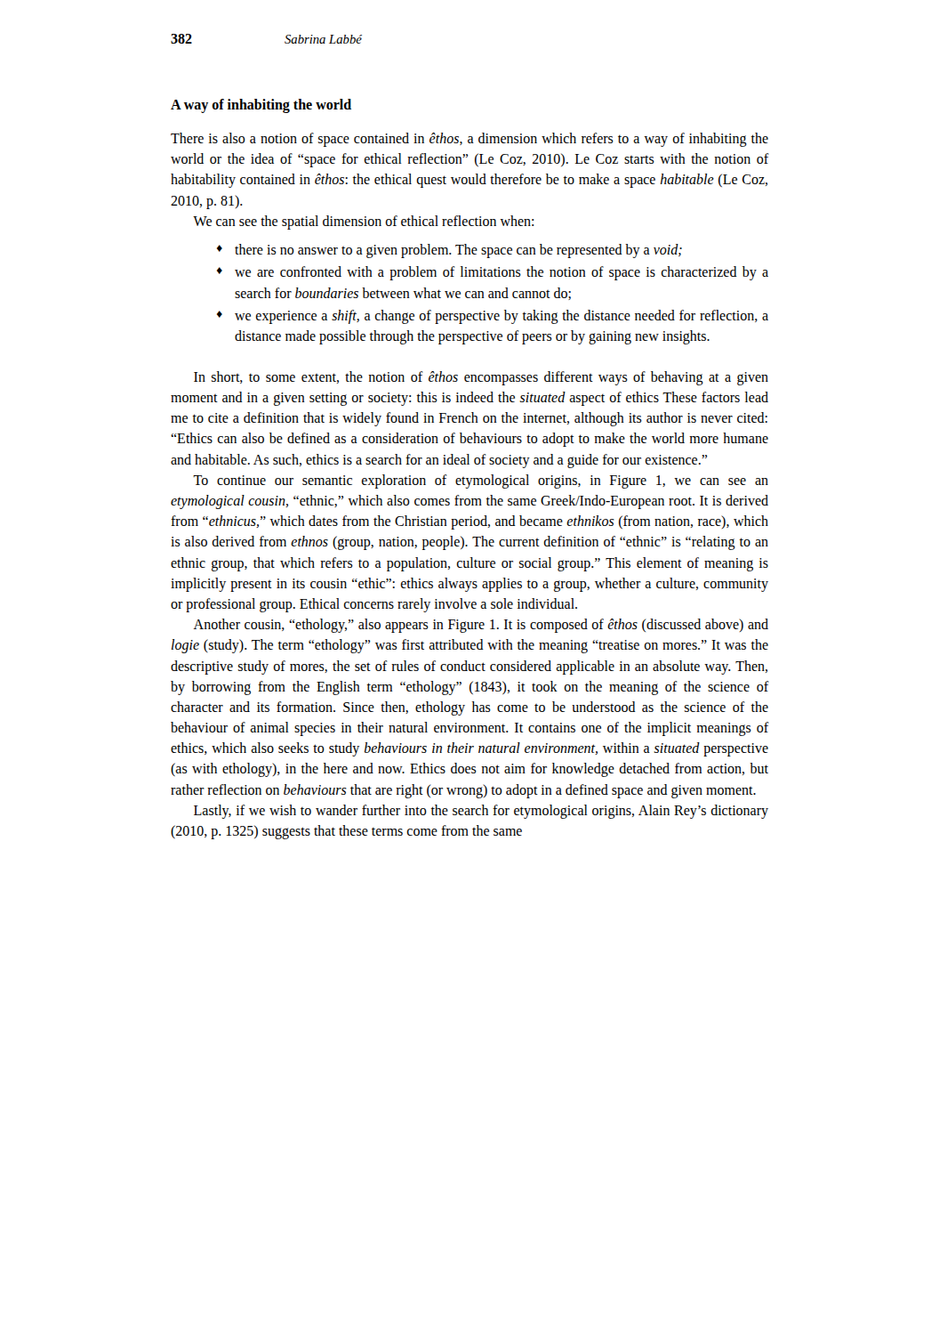382 Sabrina Labbé
A way of inhabiting the world
There is also a notion of space contained in êthos, a dimension which refers to a way of inhabiting the world or the idea of “space for ethical reflection” (Le Coz, 2010). Le Coz starts with the notion of habitability contained in êthos: the ethical quest would therefore be to make a space habitable (Le Coz, 2010, p. 81).
We can see the spatial dimension of ethical reflection when:
there is no answer to a given problem. The space can be represented by a void;
we are confronted with a problem of limitations the notion of space is characterized by a search for boundaries between what we can and cannot do;
we experience a shift, a change of perspective by taking the distance needed for reflection, a distance made possible through the perspective of peers or by gaining new insights.
In short, to some extent, the notion of êthos encompasses different ways of behaving at a given moment and in a given setting or society: this is indeed the situated aspect of ethics These factors lead me to cite a definition that is widely found in French on the internet, although its author is never cited: “Ethics can also be defined as a consideration of behaviours to adopt to make the world more humane and habitable. As such, ethics is a search for an ideal of society and a guide for our existence.”
To continue our semantic exploration of etymological origins, in Figure 1, we can see an etymological cousin, “ethnic,” which also comes from the same Greek/Indo-European root. It is derived from “ethnicus,” which dates from the Christian period, and became ethnikos (from nation, race), which is also derived from ethnos (group, nation, people). The current definition of “ethnic” is “relating to an ethnic group, that which refers to a population, culture or social group.” This element of meaning is implicitly present in its cousin “ethic”: ethics always applies to a group, whether a culture, community or professional group. Ethical concerns rarely involve a sole individual.
Another cousin, “ethology,” also appears in Figure 1. It is composed of êthos (discussed above) and logie (study). The term “ethology” was first attributed with the meaning “treatise on mores.” It was the descriptive study of mores, the set of rules of conduct considered applicable in an absolute way. Then, by borrowing from the English term “ethology” (1843), it took on the meaning of the science of character and its formation. Since then, ethology has come to be understood as the science of the behaviour of animal species in their natural environment. It contains one of the implicit meanings of ethics, which also seeks to study behaviours in their natural environment, within a situated perspective (as with ethology), in the here and now. Ethics does not aim for knowledge detached from action, but rather reflection on behaviours that are right (or wrong) to adopt in a defined space and given moment.
Lastly, if we wish to wander further into the search for etymological origins, Alain Rey’s dictionary (2010, p. 1325) suggests that these terms come from the same